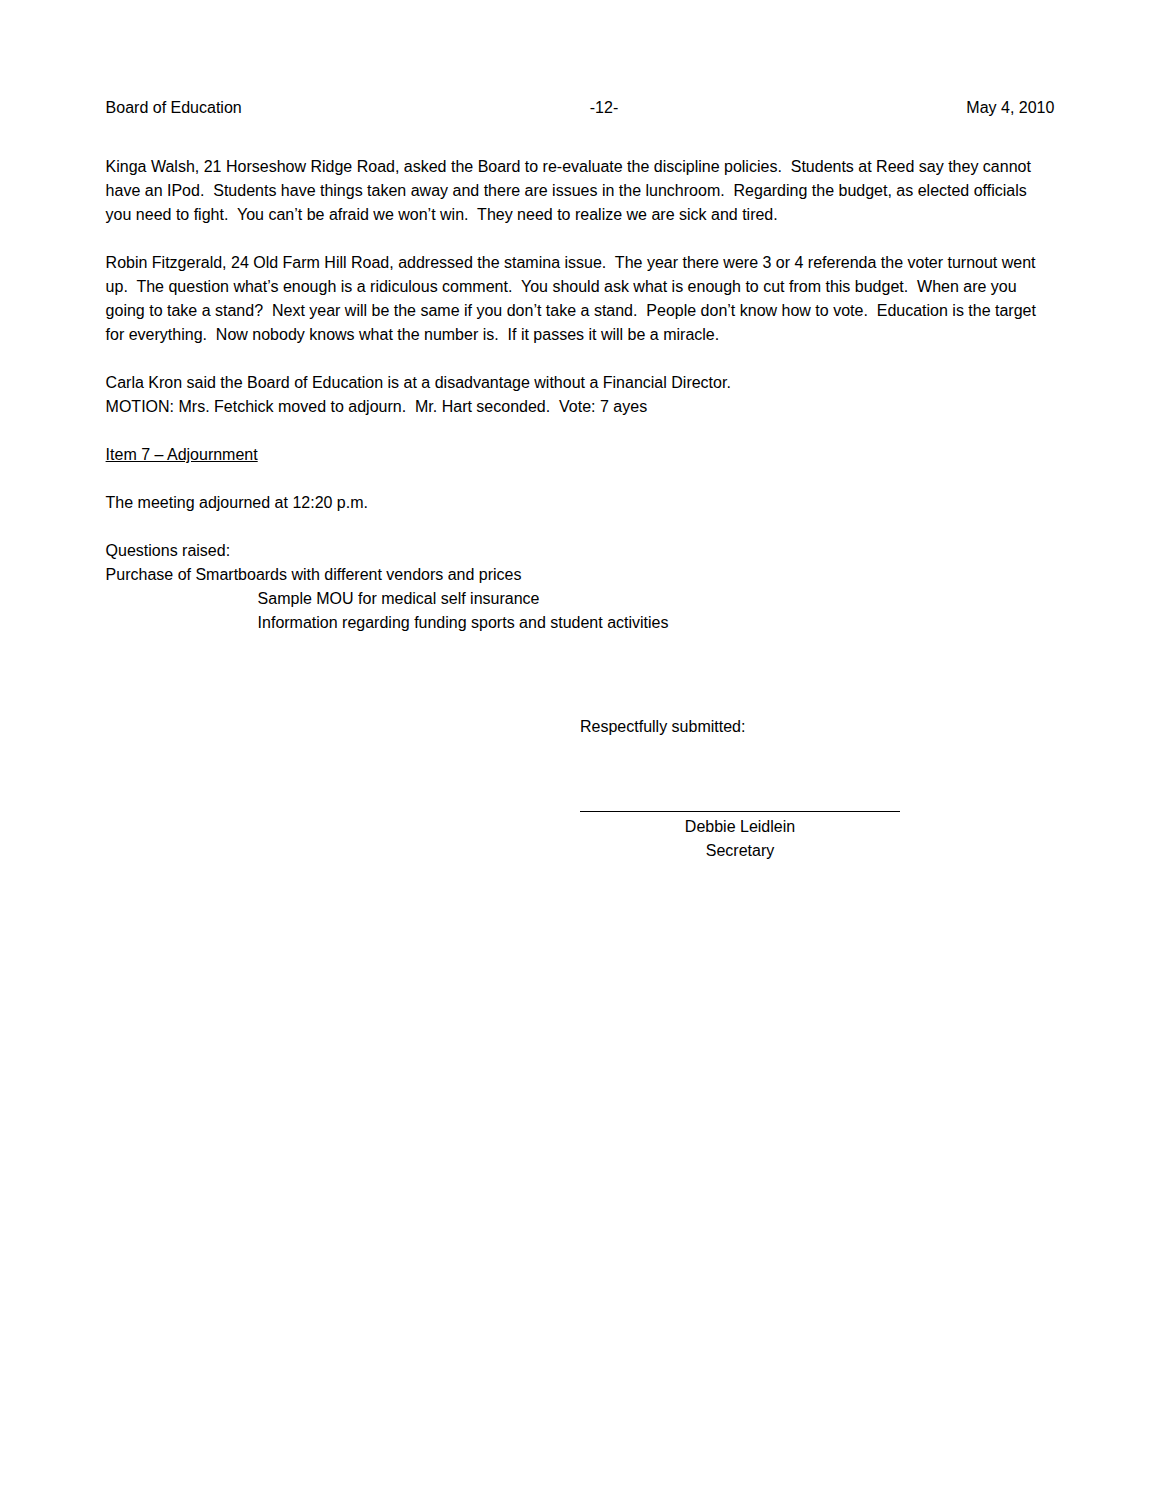Board of Education
-12-
May 4, 2010
Kinga Walsh, 21 Horseshow Ridge Road, asked the Board to re-evaluate the discipline policies. Students at Reed say they cannot have an IPod. Students have things taken away and there are issues in the lunchroom. Regarding the budget, as elected officials you need to fight. You can’t be afraid we won’t win. They need to realize we are sick and tired.
Robin Fitzgerald, 24 Old Farm Hill Road, addressed the stamina issue. The year there were 3 or 4 referenda the voter turnout went up. The question what’s enough is a ridiculous comment. You should ask what is enough to cut from this budget. When are you going to take a stand? Next year will be the same if you don’t take a stand. People don’t know how to vote. Education is the target for everything. Now nobody knows what the number is. If it passes it will be a miracle.
Carla Kron said the Board of Education is at a disadvantage without a Financial Director.
MOTION: Mrs. Fetchick moved to adjourn. Mr. Hart seconded. Vote: 7 ayes
Item 7 – Adjournment
The meeting adjourned at 12:20 p.m.
Questions raised:
Purchase of Smartboards with different vendors and prices
Sample MOU for medical self insurance
Information regarding funding sports and student activities
Respectfully submitted:
Debbie Leidlein
Secretary